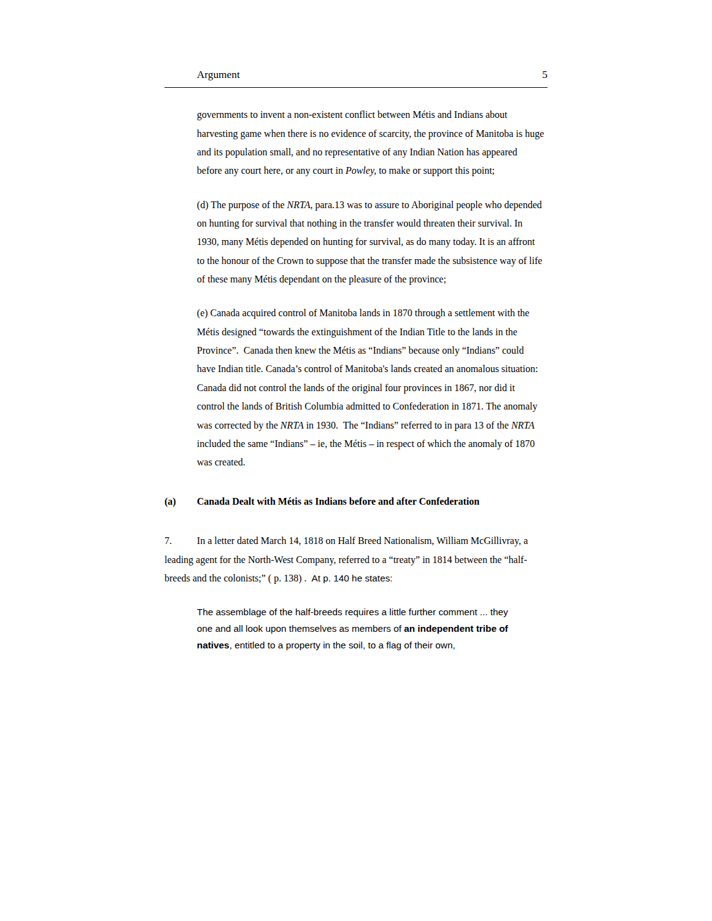Argument 5
governments to invent a non-existent conflict between Métis and Indians about harvesting game when there is no evidence of scarcity, the province of Manitoba is huge and its population small, and no representative of any Indian Nation has appeared before any court here, or any court in Powley, to make or support this point;
(d) The purpose of the NRTA, para.13 was to assure to Aboriginal people who depended on hunting for survival that nothing in the transfer would threaten their survival. In 1930, many Métis depended on hunting for survival, as do many today. It is an affront to the honour of the Crown to suppose that the transfer made the subsistence way of life of these many Métis dependant on the pleasure of the province;
(e) Canada acquired control of Manitoba lands in 1870 through a settlement with the Métis designed “towards the extinguishment of the Indian Title to the lands in the Province”. Canada then knew the Métis as “Indians” because only “Indians” could have Indian title. Canada’s control of Manitoba's lands created an anomalous situation: Canada did not control the lands of the original four provinces in 1867, nor did it control the lands of British Columbia admitted to Confederation in 1871. The anomaly was corrected by the NRTA in 1930. The “Indians” referred to in para 13 of the NRTA included the same “Indians” – ie, the Métis – in respect of which the anomaly of 1870 was created.
(a) Canada Dealt with Métis as Indians before and after Confederation
7. In a letter dated March 14, 1818 on Half Breed Nationalism, William McGillivray, a leading agent for the North-West Company, referred to a “treaty” in 1814 between the “half-breeds and the colonists;” ( p. 138) . At p. 140 he states:
The assemblage of the half-breeds requires a little further comment ... they one and all look upon themselves as members of an independent tribe of natives, entitled to a property in the soil, to a flag of their own,